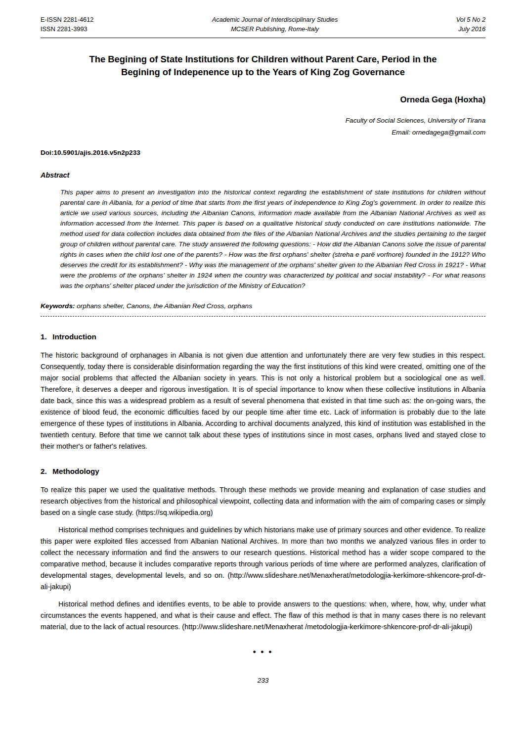E-ISSN 2281-4612
ISSN 2281-3993
Academic Journal of Interdisciplinary Studies
MCSER Publishing, Rome-Italy
Vol 5 No 2
July 2016
The Begining of State Institutions for Children without Parent Care, Period in the
Begining of Indepenence up to the Years of King Zog Governance
Orneda Gega (Hoxha)
Faculty of Social Sciences, University of Tirana
Email: ornedagega@gmail.com
Doi:10.5901/ajis.2016.v5n2p233
Abstract
This paper aims to present an investigation into the historical context regarding the establishment of state institutions for children without parental care in Albania, for a period of time that starts from the first years of independence to King Zog's government. In order to realize this article we used various sources, including the Albanian Canons, information made available from the Albanian National Archives as well as information accessed from the Internet. This paper is based on a qualitative historical study conducted on care institutions nationwide. The method used for data collection includes data obtained from the files of the Albanian National Archives and the studies pertaining to the target group of children without parental care. The study answered the following questions: - How did the Albanian Canons solve the issue of parental rights in cases when the child lost one of the parents? - How was the first orphans' shelter (streha e parë vorfnore) founded in the 1912? Who deserves the credit for its establishment? - Why was the management of the orphans' shelter given to the Albanian Red Cross in 1921? - What were the problems of the orphans' shelter in 1924 when the country was characterized by political and social instability? - For what reasons was the orphans' shelter placed under the jurisdiction of the Ministry of Education?
Keywords: orphans shelter, Canons, the Albanian Red Cross, orphans
1. Introduction
The historic background of orphanages in Albania is not given due attention and unfortunately there are very few studies in this respect. Consequently, today there is considerable disinformation regarding the way the first institutions of this kind were created, omitting one of the major social problems that affected the Albanian society in years. This is not only a historical problem but a sociological one as well. Therefore, it deserves a deeper and rigorous investigation. It is of special importance to know when these collective institutions in Albania date back, since this was a widespread problem as a result of several phenomena that existed in that time such as: the on-going wars, the existence of blood feud, the economic difficulties faced by our people time after time etc. Lack of information is probably due to the late emergence of these types of institutions in Albania. According to archival documents analyzed, this kind of institution was established in the twentieth century. Before that time we cannot talk about these types of institutions since in most cases, orphans lived and stayed close to their mother's or father's relatives.
2. Methodology
To realize this paper we used the qualitative methods. Through these methods we provide meaning and explanation of case studies and research objectives from the historical and philosophical viewpoint, collecting data and information with the aim of comparing cases or simply based on a single case study. (https://sq.wikipedia.org)
Historical method comprises techniques and guidelines by which historians make use of primary sources and other evidence. To realize this paper were exploited files accessed from Albanian National Archives. In more than two months we analyzed various files in order to collect the necessary information and find the answers to our research questions. Historical method has a wider scope compared to the comparative method, because it includes comparative reports through various periods of time where are performed analyzes, clarification of developmental stages, developmental levels, and so on. (http://www.slideshare.net/Menaxherat/metodologjia-kerkimore-shkencore-prof-dr-ali-jakupi)
Historical method defines and identifies events, to be able to provide answers to the questions: when, where, how, why, under what circumstances the events happened, and what is their cause and effect. The flaw of this method is that in many cases there is no relevant material, due to the lack of actual resources. (http://www.slideshare.net/Menaxherat /metodologjia-kerkimore-shkencore-prof-dr-ali-jakupi)
● ● ●
233